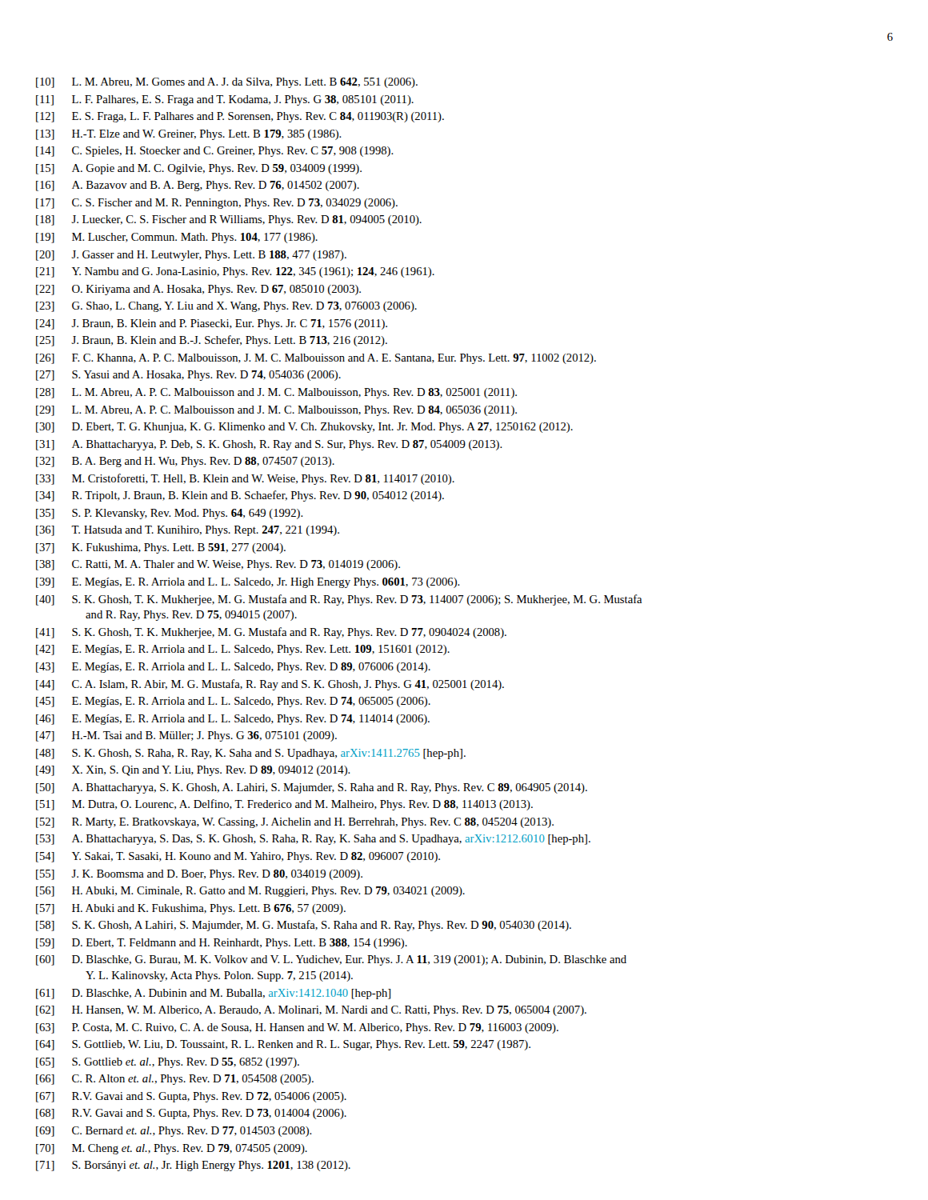6
[10] L. M. Abreu, M. Gomes and A. J. da Silva, Phys. Lett. B 642, 551 (2006).
[11] L. F. Palhares, E. S. Fraga and T. Kodama, J. Phys. G 38, 085101 (2011).
[12] E. S. Fraga, L. F. Palhares and P. Sorensen, Phys. Rev. C 84, 011903(R) (2011).
[13] H.-T. Elze and W. Greiner, Phys. Lett. B 179, 385 (1986).
[14] C. Spieles, H. Stoecker and C. Greiner, Phys. Rev. C 57, 908 (1998).
[15] A. Gopie and M. C. Ogilvie, Phys. Rev. D 59, 034009 (1999).
[16] A. Bazavov and B. A. Berg, Phys. Rev. D 76, 014502 (2007).
[17] C. S. Fischer and M. R. Pennington, Phys. Rev. D 73, 034029 (2006).
[18] J. Luecker, C. S. Fischer and R Williams, Phys. Rev. D 81, 094005 (2010).
[19] M. Luscher, Commun. Math. Phys. 104, 177 (1986).
[20] J. Gasser and H. Leutwyler, Phys. Lett. B 188, 477 (1987).
[21] Y. Nambu and G. Jona-Lasinio, Phys. Rev. 122, 345 (1961); 124, 246 (1961).
[22] O. Kiriyama and A. Hosaka, Phys. Rev. D 67, 085010 (2003).
[23] G. Shao, L. Chang, Y. Liu and X. Wang, Phys. Rev. D 73, 076003 (2006).
[24] J. Braun, B. Klein and P. Piasecki, Eur. Phys. Jr. C 71, 1576 (2011).
[25] J. Braun, B. Klein and B.-J. Schefer, Phys. Lett. B 713, 216 (2012).
[26] F. C. Khanna, A. P. C. Malbouisson, J. M. C. Malbouisson and A. E. Santana, Eur. Phys. Lett. 97, 11002 (2012).
[27] S. Yasui and A. Hosaka, Phys. Rev. D 74, 054036 (2006).
[28] L. M. Abreu, A. P. C. Malbouisson and J. M. C. Malbouisson, Phys. Rev. D 83, 025001 (2011).
[29] L. M. Abreu, A. P. C. Malbouisson and J. M. C. Malbouisson, Phys. Rev. D 84, 065036 (2011).
[30] D. Ebert, T. G. Khunjua, K. G. Klimenko and V. Ch. Zhukovsky, Int. Jr. Mod. Phys. A 27, 1250162 (2012).
[31] A. Bhattacharyya, P. Deb, S. K. Ghosh, R. Ray and S. Sur, Phys. Rev. D 87, 054009 (2013).
[32] B. A. Berg and H. Wu, Phys. Rev. D 88, 074507 (2013).
[33] M. Cristoforetti, T. Hell, B. Klein and W. Weise, Phys. Rev. D 81, 114017 (2010).
[34] R. Tripolt, J. Braun, B. Klein and B. Schaefer, Phys. Rev. D 90, 054012 (2014).
[35] S. P. Klevansky, Rev. Mod. Phys. 64, 649 (1992).
[36] T. Hatsuda and T. Kunihiro, Phys. Rept. 247, 221 (1994).
[37] K. Fukushima, Phys. Lett. B 591, 277 (2004).
[38] C. Ratti, M. A. Thaler and W. Weise, Phys. Rev. D 73, 014019 (2006).
[39] E. Megías, E. R. Arriola and L. L. Salcedo, Jr. High Energy Phys. 0601, 73 (2006).
[40] S. K. Ghosh, T. K. Mukherjee, M. G. Mustafa and R. Ray, Phys. Rev. D 73, 114007 (2006); S. Mukherjee, M. G. Mustafa and R. Ray, Phys. Rev. D 75, 094015 (2007).
[41] S. K. Ghosh, T. K. Mukherjee, M. G. Mustafa and R. Ray, Phys. Rev. D 77, 0904024 (2008).
[42] E. Megías, E. R. Arriola and L. L. Salcedo, Phys. Rev. Lett. 109, 151601 (2012).
[43] E. Megías, E. R. Arriola and L. L. Salcedo, Phys. Rev. D 89, 076006 (2014).
[44] C. A. Islam, R. Abir, M. G. Mustafa, R. Ray and S. K. Ghosh, J. Phys. G 41, 025001 (2014).
[45] E. Megías, E. R. Arriola and L. L. Salcedo, Phys. Rev. D 74, 065005 (2006).
[46] E. Megías, E. R. Arriola and L. L. Salcedo, Phys. Rev. D 74, 114014 (2006).
[47] H.-M. Tsai and B. Müller; J. Phys. G 36, 075101 (2009).
[48] S. K. Ghosh, S. Raha, R. Ray, K. Saha and S. Upadhaya, arXiv:1411.2765 [hep-ph].
[49] X. Xin, S. Qin and Y. Liu, Phys. Rev. D 89, 094012 (2014).
[50] A. Bhattacharyya, S. K. Ghosh, A. Lahiri, S. Majumder, S. Raha and R. Ray, Phys. Rev. C 89, 064905 (2014).
[51] M. Dutra, O. Lourenc, A. Delfino, T. Frederico and M. Malheiro, Phys. Rev. D 88, 114013 (2013).
[52] R. Marty, E. Bratkovskaya, W. Cassing, J. Aichelin and H. Berrehrah, Phys. Rev. C 88, 045204 (2013).
[53] A. Bhattacharyya, S. Das, S. K. Ghosh, S. Raha, R. Ray, K. Saha and S. Upadhaya, arXiv:1212.6010 [hep-ph].
[54] Y. Sakai, T. Sasaki, H. Kouno and M. Yahiro, Phys. Rev. D 82, 096007 (2010).
[55] J. K. Boomsma and D. Boer, Phys. Rev. D 80, 034019 (2009).
[56] H. Abuki, M. Ciminale, R. Gatto and M. Ruggieri, Phys. Rev. D 79, 034021 (2009).
[57] H. Abuki and K. Fukushima, Phys. Lett. B 676, 57 (2009).
[58] S. K. Ghosh, A Lahiri, S. Majumder, M. G. Mustafa, S. Raha and R. Ray, Phys. Rev. D 90, 054030 (2014).
[59] D. Ebert, T. Feldmann and H. Reinhardt, Phys. Lett. B 388, 154 (1996).
[60] D. Blaschke, G. Burau, M. K. Volkov and V. L. Yudichev, Eur. Phys. J. A 11, 319 (2001); A. Dubinin, D. Blaschke and Y. L. Kalinovsky, Acta Phys. Polon. Supp. 7, 215 (2014).
[61] D. Blaschke, A. Dubinin and M. Buballa, arXiv:1412.1040 [hep-ph]
[62] H. Hansen, W. M. Alberico, A. Beraudo, A. Molinari, M. Nardi and C. Ratti, Phys. Rev. D 75, 065004 (2007).
[63] P. Costa, M. C. Ruivo, C. A. de Sousa, H. Hansen and W. M. Alberico, Phys. Rev. D 79, 116003 (2009).
[64] S. Gottlieb, W. Liu, D. Toussaint, R. L. Renken and R. L. Sugar, Phys. Rev. Lett. 59, 2247 (1987).
[65] S. Gottlieb et. al., Phys. Rev. D 55, 6852 (1997).
[66] C. R. Alton et. al., Phys. Rev. D 71, 054508 (2005).
[67] R.V. Gavai and S. Gupta, Phys. Rev. D 72, 054006 (2005).
[68] R.V. Gavai and S. Gupta, Phys. Rev. D 73, 014004 (2006).
[69] C. Bernard et. al., Phys. Rev. D 77, 014503 (2008).
[70] M. Cheng et. al., Phys. Rev. D 79, 074505 (2009).
[71] S. Borsányi et. al., Jr. High Energy Phys. 1201, 138 (2012).